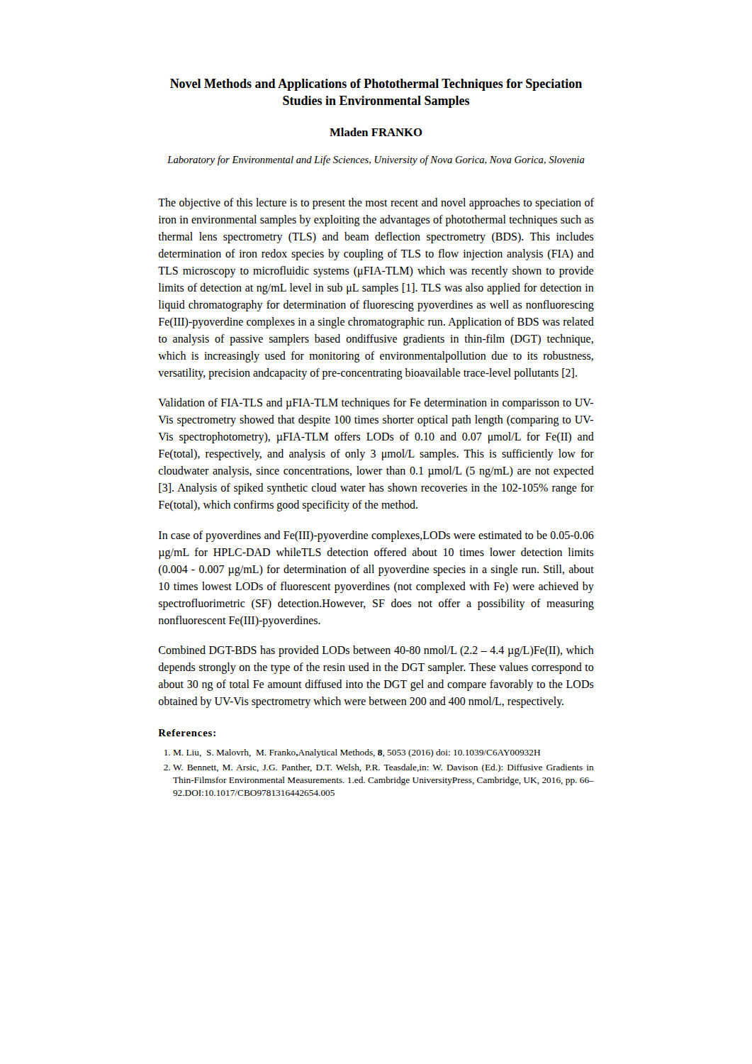Novel Methods and Applications of Photothermal Techniques for Speciation Studies in Environmental Samples
Mladen FRANKO
Laboratory for Environmental and Life Sciences, University of Nova Gorica, Nova Gorica, Slovenia
The objective of this lecture is to present the most recent and novel approaches to speciation of iron in environmental samples by exploiting the advantages of photothermal techniques such as thermal lens spectrometry (TLS) and beam deflection spectrometry (BDS). This includes determination of iron redox species by coupling of TLS to flow injection analysis (FIA) and TLS microscopy to microfluidic systems (μFIA-TLM) which was recently shown to provide limits of detection at ng/mL level in sub μL samples [1]. TLS was also applied for detection in liquid chromatography for determination of fluorescing pyoverdines as well as nonfluorescing Fe(III)-pyoverdine complexes in a single chromatographic run. Application of BDS was related to analysis of passive samplers based ondiffusive gradients in thin-film (DGT) technique, which is increasingly used for monitoring of environmentalpollution due to its robustness, versatility, precision andcapacity of pre-concentrating bioavailable trace-level pollutants [2].
Validation of FIA-TLS and µFIA-TLM techniques for Fe determination in comparisson to UV-Vis spectrometry showed that despite 100 times shorter optical path length (comparing to UV-Vis spectrophotometry), µFIA-TLM offers LODs of 0.10 and 0.07 μmol/L for Fe(II) and Fe(total), respectively, and analysis of only 3 μmol/L samples. This is sufficiently low for cloudwater analysis, since concentrations, lower than 0.1 µmol/L (5 ng/mL) are not expected [3]. Analysis of spiked synthetic cloud water has shown recoveries in the 102-105% range for Fe(total), which confirms good specificity of the method.
In case of pyoverdines and Fe(III)-pyoverdine complexes,LODs were estimated to be 0.05-0.06 µg/mL for HPLC-DAD whileTLS detection offered about 10 times lower detection limits (0.004 - 0.007 µg/mL) for determination of all pyoverdine species in a single run. Still, about 10 times lowest LODs of fluorescent pyoverdines (not complexed with Fe) were achieved by spectrofluorimetric (SF) detection.However, SF does not offer a possibility of measuring nonfluorescent Fe(III)-pyoverdines.
Combined DGT-BDS has provided LODs between 40-80 nmol/L (2.2 – 4.4 µg/L)Fe(II), which depends strongly on the type of the resin used in the DGT sampler. These values correspond to about 30 ng of total Fe amount diffused into the DGT gel and compare favorably to the LODs obtained by UV-Vis spectrometry which were between 200 and 400 nmol/L, respectively.
References:
M. Liu, S. Malovrh, M. Franko, Analytical Methods, 8, 5053 (2016) doi: 10.1039/C6AY00932H
W. Bennett, M. Arsic, J.G. Panther, D.T. Welsh, P.R. Teasdale,in: W. Davison (Ed.): Diffusive Gradients in Thin-Filmsfor Environmental Measurements. 1.ed. Cambridge UniversityPress, Cambridge, UK, 2016, pp. 66–92.DOI:10.1017/CBO9781316442654.005